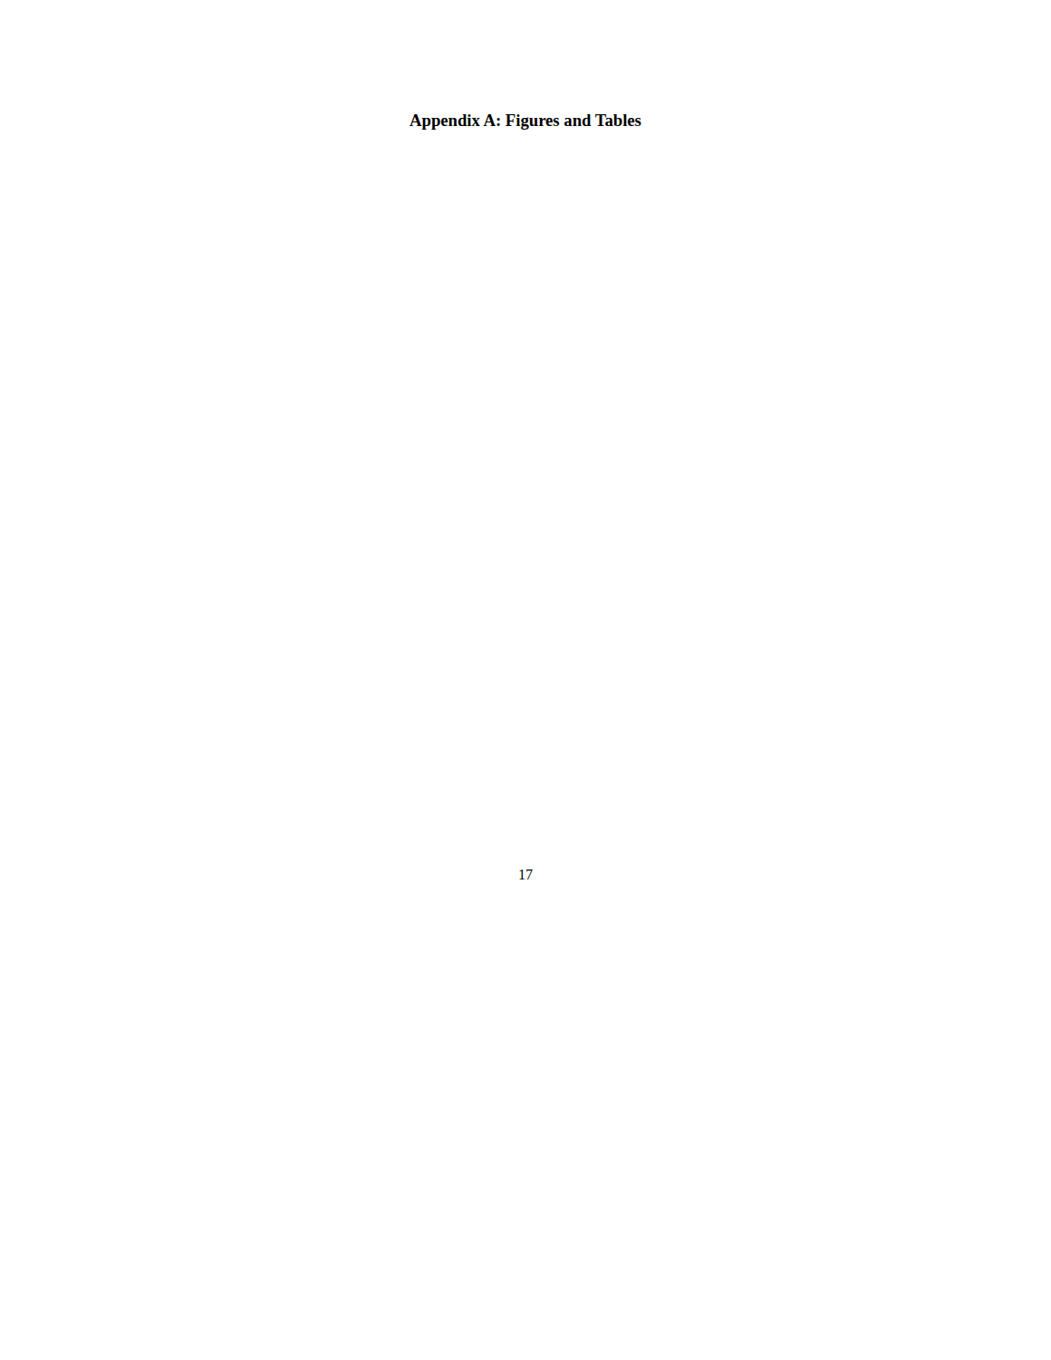Appendix A: Figures and Tables
17